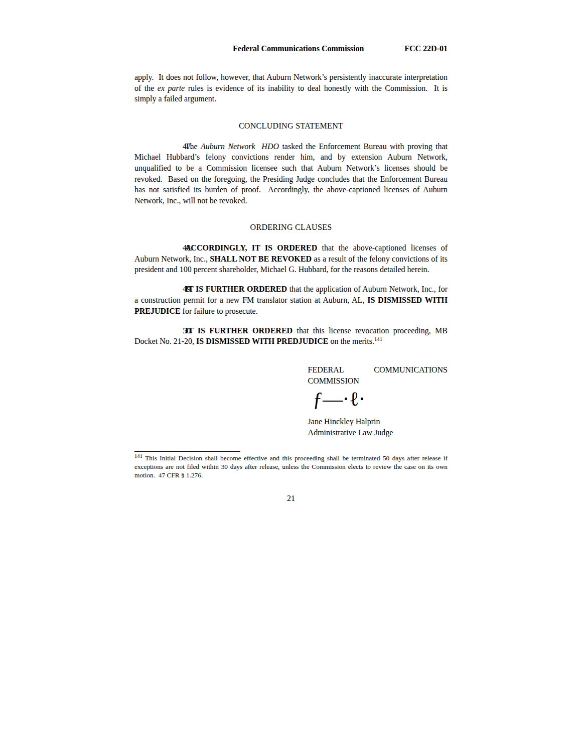Federal Communications Commission
FCC 22D-01
apply. It does not follow, however, that Auburn Network’s persistently inaccurate interpretation of the ex parte rules is evidence of its inability to deal honestly with the Commission. It is simply a failed argument.
CONCLUDING STATEMENT
47. The Auburn Network HDO tasked the Enforcement Bureau with proving that Michael Hubbard’s felony convictions render him, and by extension Auburn Network, unqualified to be a Commission licensee such that Auburn Network’s licenses should be revoked. Based on the foregoing, the Presiding Judge concludes that the Enforcement Bureau has not satisfied its burden of proof. Accordingly, the above-captioned licenses of Auburn Network, Inc., will not be revoked.
ORDERING CLAUSES
48. ACCORDINGLY, IT IS ORDERED that the above-captioned licenses of Auburn Network, Inc., SHALL NOT BE REVOKED as a result of the felony convictions of its president and 100 percent shareholder, Michael G. Hubbard, for the reasons detailed herein.
49. IT IS FURTHER ORDERED that the application of Auburn Network, Inc., for a construction permit for a new FM translator station at Auburn, AL, IS DISMISSED WITH PREJUDICE for failure to prosecute.
50. IT IS FURTHER ORDERED that this license revocation proceeding, MB Docket No. 21-20, IS DISMISSED WITH PREDJUDICE on the merits.141
FEDERAL COMMUNICATIONS COMMISSION
ƒ—⋅ℓ⋅
Jane Hinckley Halprin
Administrative Law Judge
141 This Initial Decision shall become effective and this proceeding shall be terminated 50 days after release if exceptions are not filed within 30 days after release, unless the Commission elects to review the case on its own motion. 47 CFR § 1.276.
21